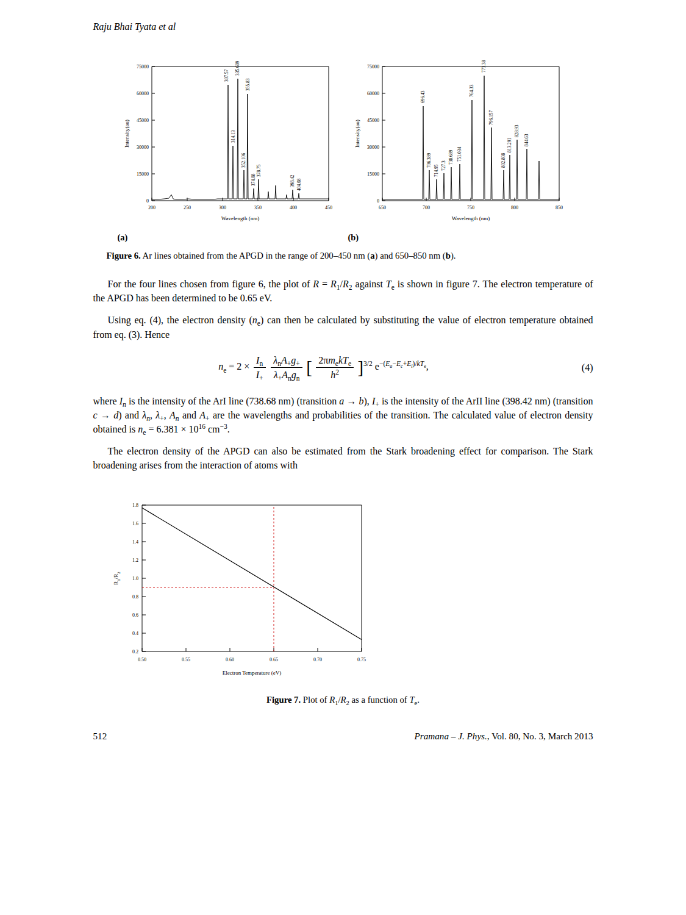Raju Bhai Tyata et al
0 15000 30000 45000 60000 75000 200 250 300 350 400 450 Wavelength (nm) Intensity(au) 307.57 314.13 335.689 352.106 355.83 374.08 378.75 398.42 404.08
(a)
0 15000 30000 45000 60000 75000 650 700 750 800 850 Wavelength (nm) Intensity(au) 696.43 706.389 714.95 727.3 738.689 751.034 764.33 773.38 796.157 802.808 813.291 828.93 844.63
(b)
Figure 6. Ar lines obtained from the APGD in the range of 200–450 nm (a) and 650–850 nm (b).
For the four lines chosen from figure 6, the plot of R = R1/R2 against Te is shown in figure 7. The electron temperature of the APGD has been determined to be 0.65 eV.
Using eq. (4), the electron density (ne) can then be calculated by substituting the value of electron temperature obtained from eq. (3). Hence
ne = 2 × In I+ λnA+g+ λ+Angn [ 2πmekTe h2 ]3/2 e−(Ea−Ec+Ei)/kTe,
(4)
where In is the intensity of the ArI line (738.68 nm) (transition a → b), I+ is the intensity of the ArII line (398.42 nm) (transition c → d) and λn, λ+, An and A+ are the wavelengths and probabilities of the transition. The calculated value of electron density obtained is ne = 6.381 × 1016 cm−3.
The electron density of the APGD can also be estimated from the Stark broadening effect for comparison. The Stark broadening arises from the interaction of atoms with
0.2 0.4 0.6 0.8 1.0 1.2 1.4 1.6 1.8 0.50 0.55 0.60 0.65 0.70 0.75 Electron Temperature (eV) R1/R2
Figure 7. Plot of R1/R2 as a function of Te.
512
Pramana – J. Phys., Vol. 80, No. 3, March 2013